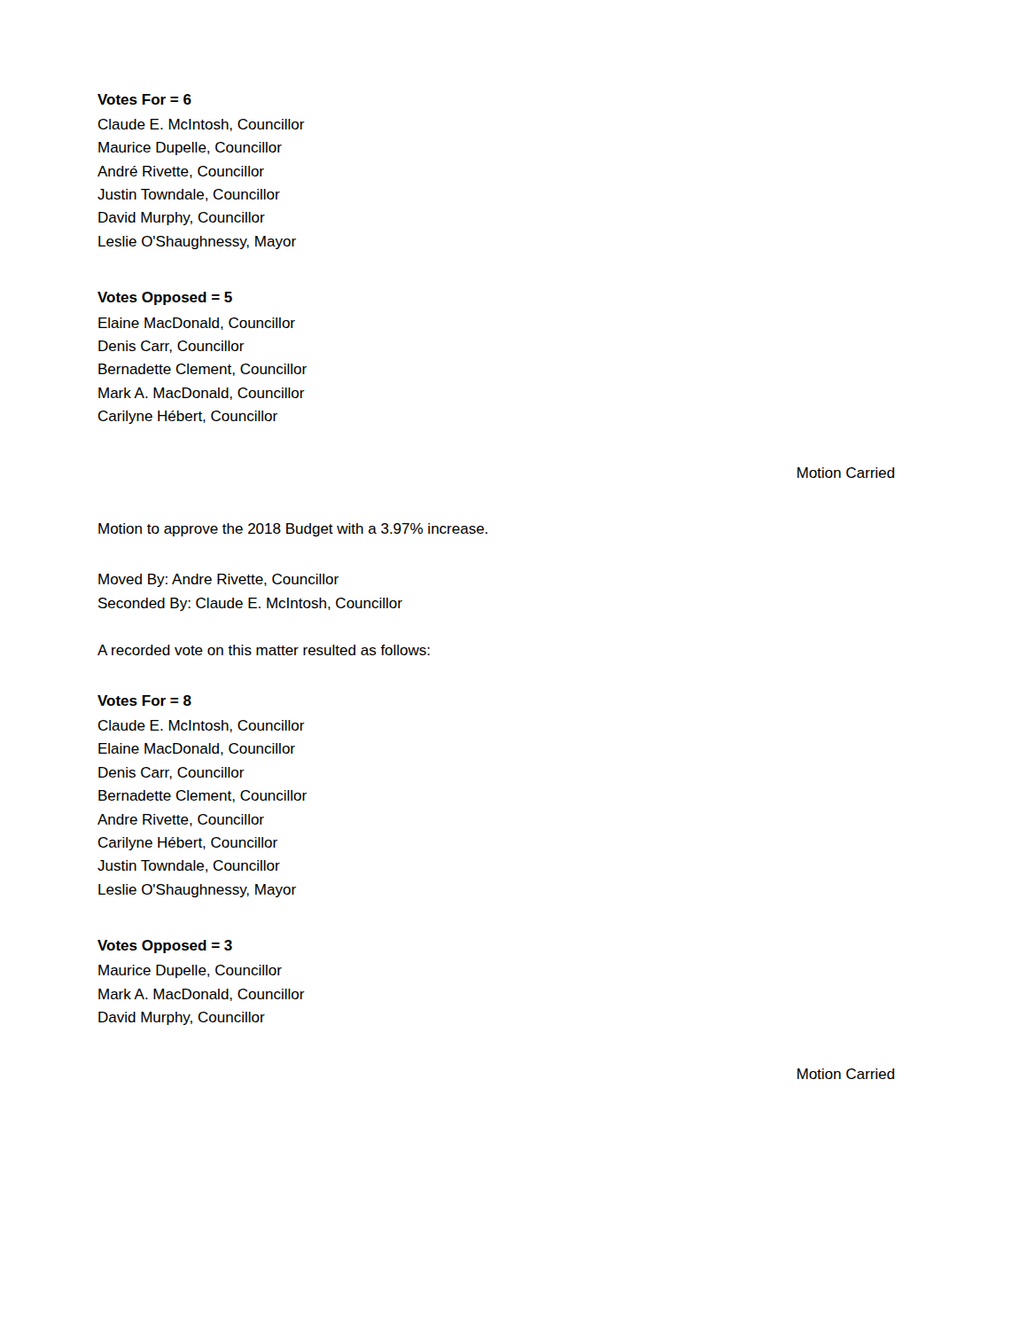Votes For = 6
Claude E. McIntosh, Councillor
Maurice Dupelle, Councillor
André Rivette, Councillor
Justin Towndale, Councillor
David Murphy, Councillor
Leslie O'Shaughnessy, Mayor
Votes Opposed = 5
Elaine MacDonald, Councillor
Denis Carr, Councillor
Bernadette Clement, Councillor
Mark A. MacDonald, Councillor
Carilyne Hébert, Councillor
Motion Carried
Motion to approve the 2018 Budget with a 3.97% increase.
Moved By: Andre Rivette, Councillor Seconded By: Claude E. McIntosh, Councillor
A recorded vote on this matter resulted as follows:
Votes For = 8
Claude E. McIntosh, Councillor
Elaine MacDonald, Councillor
Denis Carr, Councillor
Bernadette Clement, Councillor
Andre Rivette, Councillor
Carilyne Hébert, Councillor
Justin Towndale, Councillor
Leslie O'Shaughnessy, Mayor
Votes Opposed = 3
Maurice Dupelle, Councillor
Mark A. MacDonald, Councillor
David Murphy, Councillor
Motion Carried